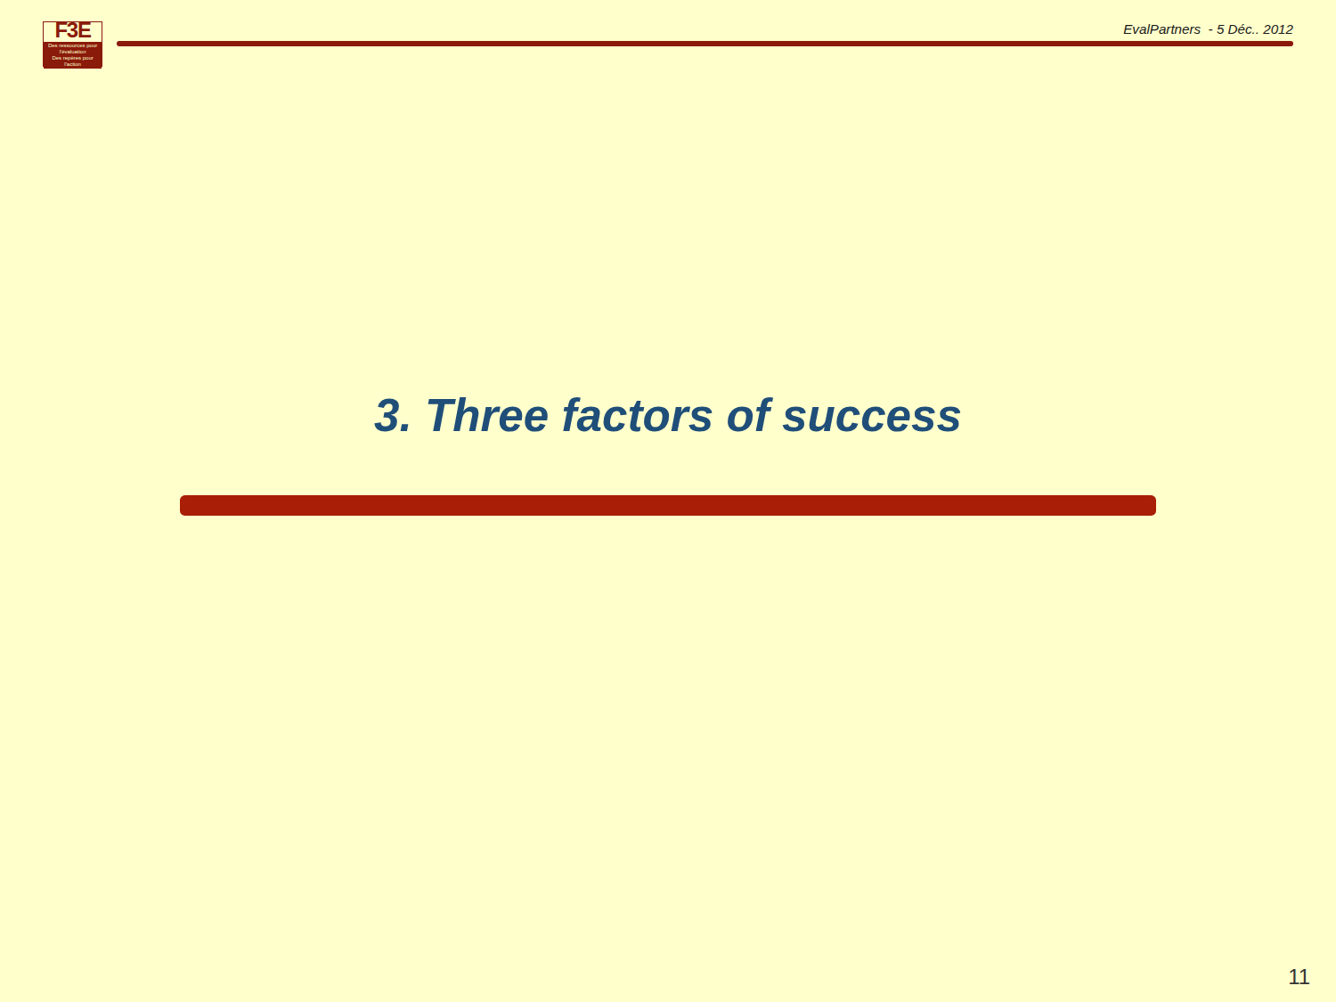F3E
Des ressources pour l'évaluation
Des repères pour l'action
EvalPartners - 5 Déc.. 2012
3. Three factors of success
11